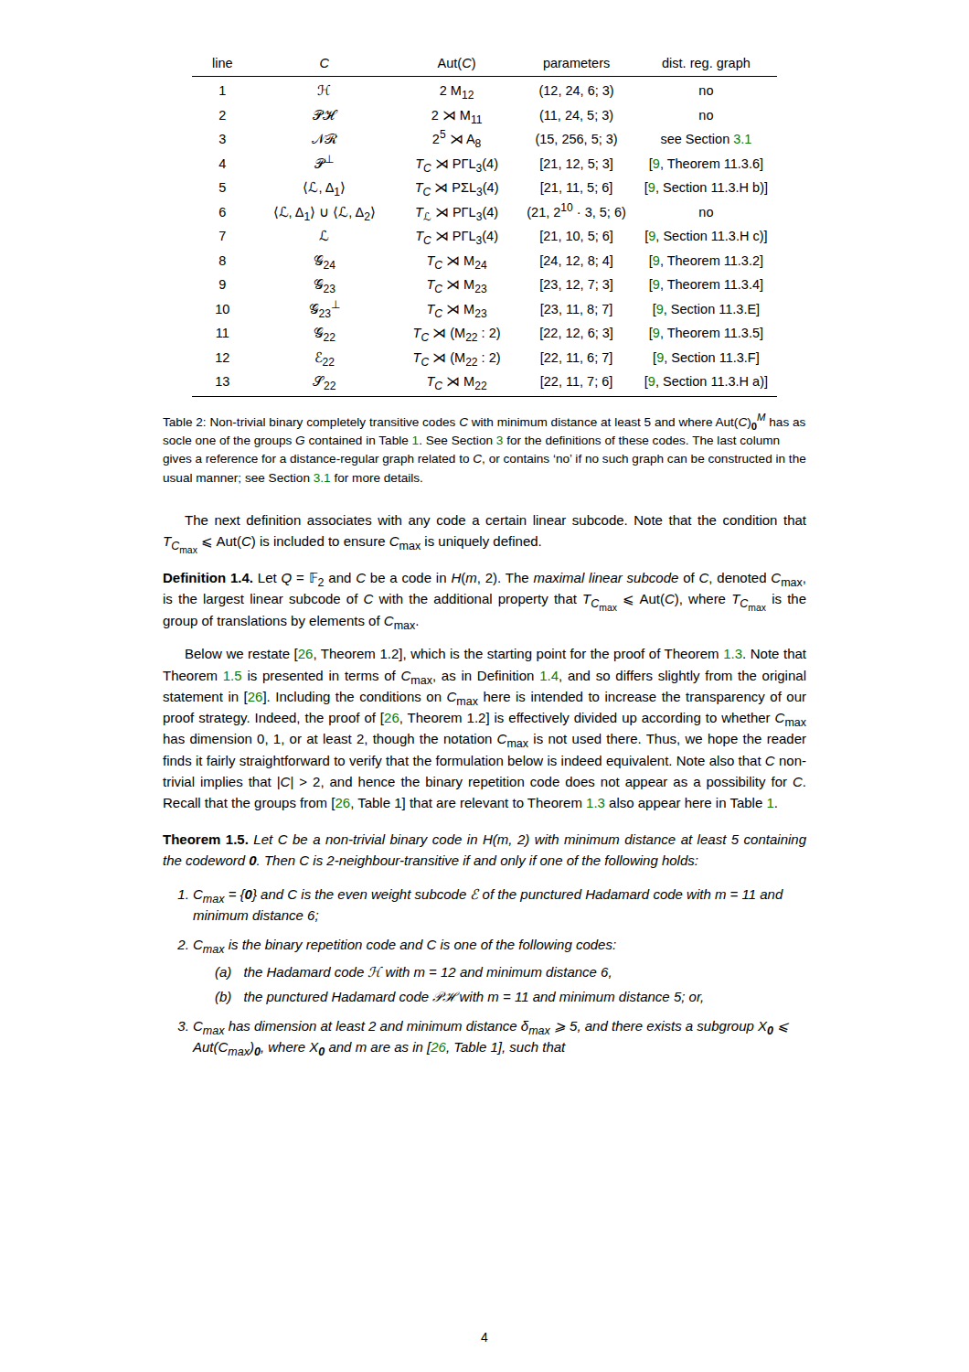| line | C | Aut( C ) | parameters | dist. reg. graph |
| --- | --- | --- | --- | --- |
| 1 | ℋ | 2 M 12 | (12, 24, 6; 3) | no |
| 2 | 𝒫ℋ | 2 ⋊ M 11 | (11, 24, 5; 3) | no |
| 3 | 𝒩ℛ | 2 5 ⋊ A 8 | (15, 256, 5; 3) | see Section 3.1 |
| 4 | 𝒫 ⊥ | T C ⋊ PΓL 3 (4) | [21, 12, 5; 3] | [ 9 , Theorem 11.3.6] |
| 5 | ⟨ℒ, Δ 1 ⟩ | T C ⋊ PΣL 3 (4) | [21, 11, 5; 6] | [ 9 , Section 11.3.H b)] |
| 6 | ⟨ℒ, Δ 1 ⟩ ∪ ⟨ℒ, Δ 2 ⟩ | T ℒ ⋊ PΓL 3 (4) | (21, 2 10 · 3, 5; 6) | no |
| 7 | ℒ | T C ⋊ PΓL 3 (4) | [21, 10, 5; 6] | [ 9 , Section 11.3.H c)] |
| 8 | 𝒢 24 | T C ⋊ M 24 | [24, 12, 8; 4] | [ 9 , Theorem 11.3.2] |
| 9 | 𝒢 23 | T C ⋊ M 23 | [23, 12, 7; 3] | [ 9 , Theorem 11.3.4] |
| 10 | 𝒢 23 ⊥ | T C ⋊ M 23 | [23, 11, 8; 7] | [ 9 , Section 11.3.E] |
| 11 | 𝒢 22 | T C ⋊ (M 22 : 2) | [22, 12, 6; 3] | [ 9 , Theorem 11.3.5] |
| 12 | ℰ 22 | T C ⋊ (M 22 : 2) | [22, 11, 6; 7] | [ 9 , Section 11.3.F] |
| 13 | 𝒮 22 | T C ⋊ M 22 | [22, 11, 7; 6] | [ 9 , Section 11.3.H a)] |
Table 2: Non-trivial binary completely transitive codes C with minimum distance at least 5 and where Aut(C)0M has as socle one of the groups G contained in Table 1. See Section 3 for the definitions of these codes. The last column gives a reference for a distance-regular graph related to C, or contains ‘no’ if no such graph can be constructed in the usual manner; see Section 3.1 for more details.
The next definition associates with any code a certain linear subcode. Note that the condition that TCmax ⩽ Aut(C) is included to ensure Cmax is uniquely defined.
Definition 1.4. Let Q = 𝔽2 and C be a code in H(m, 2). The maximal linear subcode of C, denoted Cmax, is the largest linear subcode of C with the additional property that TCmax ⩽ Aut(C), where TCmax is the group of translations by elements of Cmax.
Below we restate [26, Theorem 1.2], which is the starting point for the proof of Theorem 1.3. Note that Theorem 1.5 is presented in terms of Cmax, as in Definition 1.4, and so differs slightly from the original statement in [26]. Including the conditions on Cmax here is intended to increase the transparency of our proof strategy. Indeed, the proof of [26, Theorem 1.2] is effectively divided up according to whether Cmax has dimension 0, 1, or at least 2, though the notation Cmax is not used there. Thus, we hope the reader finds it fairly straightforward to verify that the formulation below is indeed equivalent. Note also that C non-trivial implies that |C| > 2, and hence the binary repetition code does not appear as a possibility for C. Recall that the groups from [26, Table 1] that are relevant to Theorem 1.3 also appear here in Table 1.
Theorem 1.5. Let C be a non-trivial binary code in H(m, 2) with minimum distance at least 5 containing the codeword 0. Then C is 2-neighbour-transitive if and only if one of the following holds:
Cmax = {0} and C is the even weight subcode ℰ of the punctured Hadamard code with m = 11 and minimum distance 6;
Cmax is the binary repetition code and C is one of the following codes:
the Hadamard code ℋ with m = 12 and minimum distance 6,
the punctured Hadamard code 𝒫ℋ with m = 11 and minimum distance 5; or,
Cmax has dimension at least 2 and minimum distance δmax ⩾ 5, and there exists a subgroup X0 ⩽ Aut(Cmax)0, where X0 and m are as in [26, Table 1], such that
4